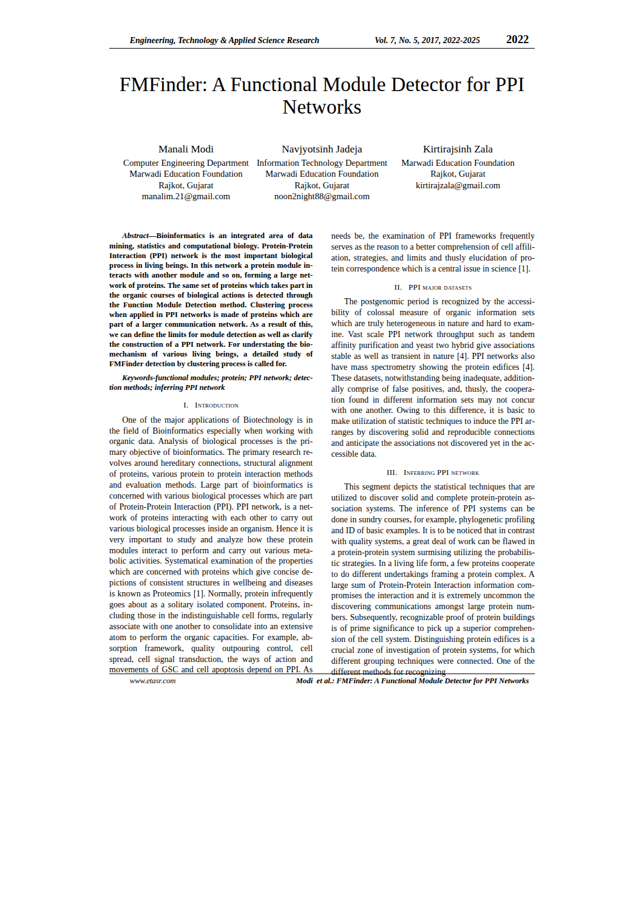Engineering, Technology & Applied Science Research
Vol. 7, No. 5, 2017, 2022-2025
2022
FMFinder: A Functional Module Detector for PPI
Networks
Manali Modi
Computer Engineering Department
Marwadi Education Foundation
Rajkot, Gujarat
manalim.21@gmail.com
Navjyotsinh Jadeja
Information Technology Department
Marwadi Education Foundation
Rajkot, Gujarat
noon2night88@gmail.com
Kirtirajsinh Zala
Marwadi Education Foundation
Rajkot, Gujarat
kirtirajzala@gmail.com
Abstract—Bioinformatics is an integrated area of data mining, statistics and computational biology. Protein-Protein Interaction (PPI) network is the most important biological process in living beings. In this network a protein module interacts with another module and so on, forming a large network of proteins. The same set of proteins which takes part in the organic courses of biological actions is detected through the Function Module Detection method. Clustering process when applied in PPI networks is made of proteins which are part of a larger communication network. As a result of this, we can define the limits for module detection as well as clarify the construction of a PPI network. For understating the bio-mechanism of various living beings, a detailed study of FMFinder detection by clustering process is called for.
Keywords-functional modules; protein; PPI network; detection methods; inferring PPI network
I. Introduction
One of the major applications of Biotechnology is in the field of Bioinformatics especially when working with organic data. Analysis of biological processes is the primary objective of bioinformatics. The primary research revolves around hereditary connections, structural alignment of proteins, various protein to protein interaction methods and evaluation methods. Large part of bioinformatics is concerned with various biological processes which are part of Protein-Protein Interaction (PPI). PPI network, is a network of proteins interacting with each other to carry out various biological processes inside an organism. Hence it is very important to study and analyze how these protein modules interact to perform and carry out various metabolic activities. Systematical examination of the properties which are concerned with proteins which give concise depictions of consistent structures in wellbeing and diseases is known as Proteomics [1]. Normally, protein infrequently goes about as a solitary isolated component. Proteins, including those in the indistinguishable cell forms, regularly associate with one another to consolidate into an extensive atom to perform the organic capacities. For example, absorption framework, quality outpouring control, cell spread, cell signal transduction, the ways of action and movements of GSC and cell apoptosis depend on PPI. As needs be, the examination of PPI frameworks frequently serves as the reason to a better comprehension of cell affiliation, strategies, and limits and thusly elucidation of protein correspondence which is a central issue in science [1].
II. PPI major datasets
The postgenomic period is recognized by the accessibility of colossal measure of organic information sets which are truly heterogeneous in nature and hard to examine. Vast scale PPI network throughput such as tandem affinity purification and yeast two hybrid give associations stable as well as transient in nature [4]. PPI networks also have mass spectrometry showing the protein edifices [4]. These datasets, notwithstanding being inadequate, additionally comprise of false positives, and, thusly, the cooperation found in different information sets may not concur with one another. Owing to this difference, it is basic to make utilization of statistic techniques to induce the PPI arranges by discovering solid and reproducible connections and anticipate the associations not discovered yet in the accessible data.
III. Inferring PPI network
This segment depicts the statistical techniques that are utilized to discover solid and complete protein-protein association systems. The inference of PPI systems can be done in sundry courses, for example, phylogenetic profiling and ID of basic examples. It is to be noticed that in contrast with quality systems, a great deal of work can be flawed in a protein-protein system surmising utilizing the probabilistic strategies. In a living life form, a few proteins cooperate to do different undertakings framing a protein complex. A large sum of Protein-Protein Interaction information compromises the interaction and it is extremely uncommon the discovering communications amongst large protein numbers. Subsequently, recognizable proof of protein buildings is of prime significance to pick up a superior comprehension of the cell system. Distinguishing protein edifices is a crucial zone of investigation of protein systems, for which different grouping techniques were connected. One of the different methods for recognizing
www.etasr.com
Modi et al.: FMFinder: A Functional Module Detector for PPI Networks